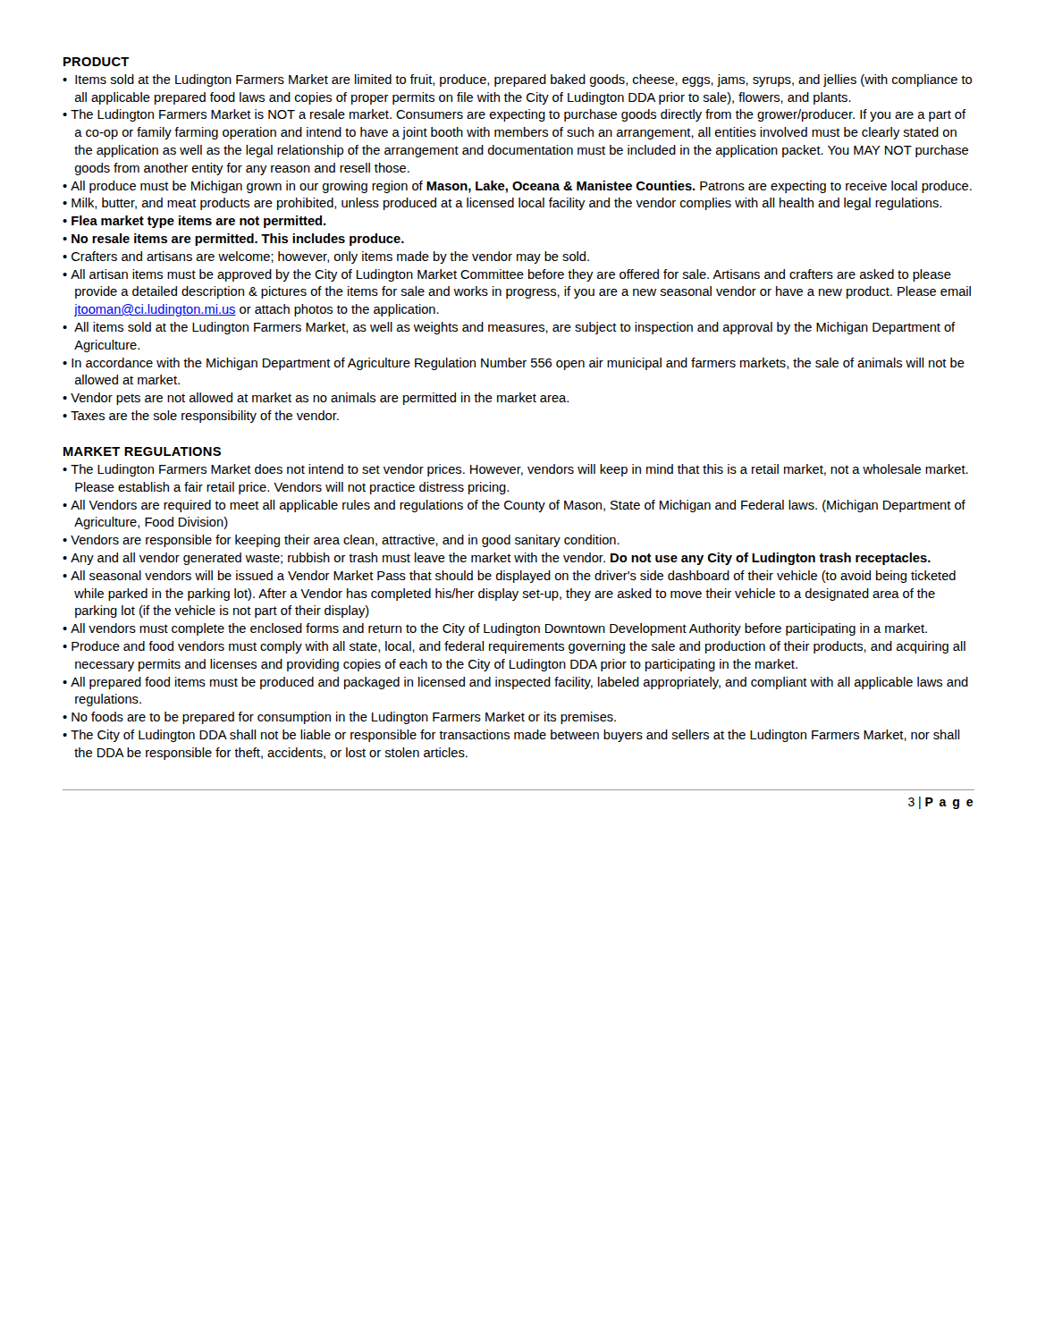PRODUCT
Items sold at the Ludington Farmers Market are limited to fruit, produce, prepared baked goods, cheese, eggs, jams, syrups, and jellies (with compliance to all applicable prepared food laws and copies of proper permits on file with the City of Ludington DDA prior to sale), flowers, and plants.
The Ludington Farmers Market is NOT a resale market. Consumers are expecting to purchase goods directly from the grower/producer. If you are a part of a co-op or family farming operation and intend to have a joint booth with members of such an arrangement, all entities involved must be clearly stated on the application as well as the legal relationship of the arrangement and documentation must be included in the application packet. You MAY NOT purchase goods from another entity for any reason and resell those.
All produce must be Michigan grown in our growing region of Mason, Lake, Oceana & Manistee Counties. Patrons are expecting to receive local produce.
Milk, butter, and meat products are prohibited, unless produced at a licensed local facility and the vendor complies with all health and legal regulations.
Flea market type items are not permitted.
No resale items are permitted. This includes produce.
Crafters and artisans are welcome; however, only items made by the vendor may be sold.
All artisan items must be approved by the City of Ludington Market Committee before they are offered for sale. Artisans and crafters are asked to please provide a detailed description & pictures of the items for sale and works in progress, if you are a new seasonal vendor or have a new product. Please email jtooman@ci.ludington.mi.us or attach photos to the application.
All items sold at the Ludington Farmers Market, as well as weights and measures, are subject to inspection and approval by the Michigan Department of Agriculture.
In accordance with the Michigan Department of Agriculture Regulation Number 556 open air municipal and farmers markets, the sale of animals will not be allowed at market.
Vendor pets are not allowed at market as no animals are permitted in the market area.
Taxes are the sole responsibility of the vendor.
MARKET REGULATIONS
The Ludington Farmers Market does not intend to set vendor prices. However, vendors will keep in mind that this is a retail market, not a wholesale market. Please establish a fair retail price. Vendors will not practice distress pricing.
All Vendors are required to meet all applicable rules and regulations of the County of Mason, State of Michigan and Federal laws. (Michigan Department of Agriculture, Food Division)
Vendors are responsible for keeping their area clean, attractive, and in good sanitary condition.
Any and all vendor generated waste; rubbish or trash must leave the market with the vendor. Do not use any City of Ludington trash receptacles.
All seasonal vendors will be issued a Vendor Market Pass that should be displayed on the driver's side dashboard of their vehicle (to avoid being ticketed while parked in the parking lot). After a Vendor has completed his/her display set-up, they are asked to move their vehicle to a designated area of the parking lot (if the vehicle is not part of their display)
All vendors must complete the enclosed forms and return to the City of Ludington Downtown Development Authority before participating in a market.
Produce and food vendors must comply with all state, local, and federal requirements governing the sale and production of their products, and acquiring all necessary permits and licenses and providing copies of each to the City of Ludington DDA prior to participating in the market.
All prepared food items must be produced and packaged in licensed and inspected facility, labeled appropriately, and compliant with all applicable laws and regulations.
No foods are to be prepared for consumption in the Ludington Farmers Market or its premises.
The City of Ludington DDA shall not be liable or responsible for transactions made between buyers and sellers at the Ludington Farmers Market, nor shall the DDA be responsible for theft, accidents, or lost or stolen articles.
3 | P a g e